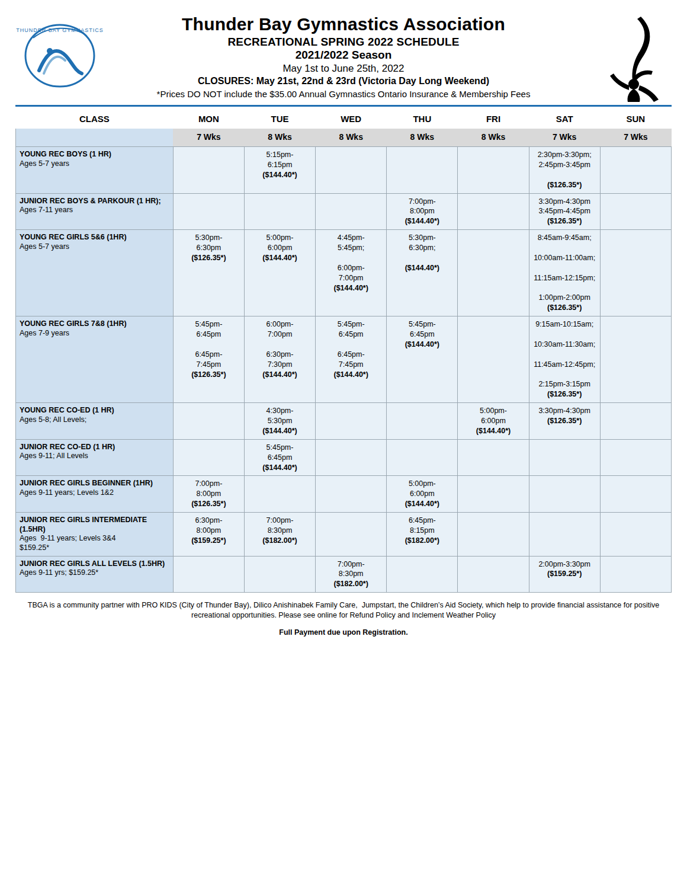THUNDER BAY GYMNASTICS
Thunder Bay Gymnastics Association
RECREATIONAL SPRING 2022 SCHEDULE
2021/2022 Season
May 1st to June 25th, 2022
CLOSURES: May 21st, 22nd & 23rd (Victoria Day Long Weekend)
*Prices DO NOT include the $35.00 Annual Gymnastics Ontario Insurance & Membership Fees
| CLASS | MON | TUE | WED | THU | FRI | SAT | SUN |
| --- | --- | --- | --- | --- | --- | --- | --- |
| | 7 Wks | 8 Wks | 8 Wks | 8 Wks | 8 Wks | 7 Wks | 7 Wks |
| YOUNG REC BOYS (1 HR) Ages 5-7 years | | 5:15pm- 6:15pm ($144.40*) | | | | 2:30pm-3:30pm; 2:45pm-3:45pm ($126.35*) | |
| JUNIOR REC BOYS & PARKOUR (1 HR); Ages 7-11 years | | | | 7:00pm- 8:00pm ($144.40*) | | 3:30pm-4:30pm 3:45pm-4:45pm ($126.35*) | |
| YOUNG REC GIRLS 5&6 (1HR) Ages 5-7 years | 5:30pm- 6:30pm ($126.35*) | 5:00pm- 6:00pm ($144.40*) | 4:45pm- 5:45pm; 6:00pm- 7:00pm ($144.40*) | 5:30pm- 6:30pm; ($144.40*) | | 8:45am-9:45am; 10:00am-11:00am; 11:15am-12:15pm; 1:00pm-2:00pm ($126.35*) | |
| YOUNG REC GIRLS 7&8 (1HR) Ages 7-9 years | 5:45pm- 6:45pm 6:45pm- 7:45pm ($126.35*) | 6:00pm- 7:00pm 6:30pm- 7:30pm ($144.40*) | 5:45pm- 6:45pm 6:45pm- 7:45pm ($144.40*) | 5:45pm- 6:45pm ($144.40*) | | 9:15am-10:15am; 10:30am-11:30am; 11:45am-12:45pm; 2:15pm-3:15pm ($126.35*) | |
| YOUNG REC CO-ED (1 HR) Ages 5-8; All Levels; | | 4:30pm- 5:30pm ($144.40*) | | | 5:00pm- 6:00pm ($144.40*) | 3:30pm-4:30pm ($126.35*) | |
| JUNIOR REC CO-ED (1 HR) Ages 9-11; All Levels | | 5:45pm- 6:45pm ($144.40*) | | | | | |
| JUNIOR REC GIRLS BEGINNER (1HR) Ages 9-11 years; Levels 1&2 | 7:00pm- 8:00pm ($126.35*) | | | 5:00pm- 6:00pm ($144.40*) | | | |
| JUNIOR REC GIRLS INTERMEDIATE (1.5HR) Ages 9-11 years; Levels 3&4 $159.25* | 6:30pm- 8:00pm ($159.25*) | 7:00pm- 8:30pm ($182.00*) | | 6:45pm- 8:15pm ($182.00*) | | | |
| JUNIOR REC GIRLS ALL LEVELS (1.5HR) Ages 9-11 yrs; $159.25* | | | 7:00pm- 8:30pm ($182.00*) | | | 2:00pm-3:30pm ($159.25*) | |
TBGA is a community partner with PRO KIDS (City of Thunder Bay), Dilico Anishinabek Family Care, Jumpstart, the Children’s Aid Society, which help to provide financial assistance for positive recreational opportunities. Please see online for Refund Policy and Inclement Weather Policy
Full Payment due upon Registration.